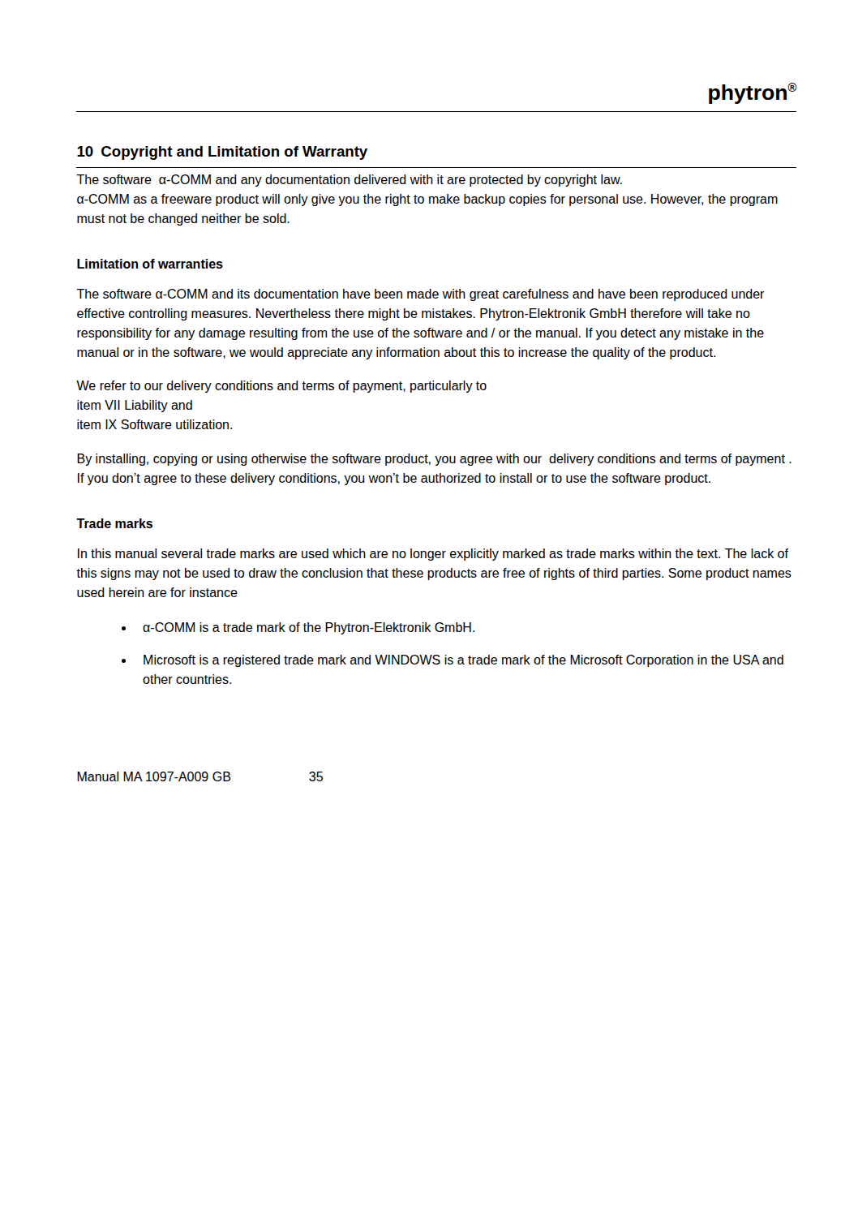phytron®
10 Copyright and Limitation of Warranty
The software α-COMM and any documentation delivered with it are protected by copyright law.
α-COMM as a freeware product will only give you the right to make backup copies for personal use. However, the program must not be changed neither be sold.
Limitation of warranties
The software α-COMM and its documentation have been made with great carefulness and have been reproduced under effective controlling measures. Nevertheless there might be mistakes. Phytron-Elektronik GmbH therefore will take no responsibility for any damage resulting from the use of the software and / or the manual. If you detect any mistake in the manual or in the software, we would appreciate any information about this to increase the quality of the product.
We refer to our delivery conditions and terms of payment, particularly to
item VII Liability and
item IX Software utilization.
By installing, copying or using otherwise the software product, you agree with our delivery conditions and terms of payment .
If you don’t agree to these delivery conditions, you won’t be authorized to install or to use the software product.
Trade marks
In this manual several trade marks are used which are no longer explicitly marked as trade marks within the text. The lack of this signs may not be used to draw the conclusion that these products are free of rights of third parties. Some product names used herein are for instance
α-COMM is a trade mark of the Phytron-Elektronik GmbH.
Microsoft is a registered trade mark and WINDOWS is a trade mark of the Microsoft Corporation in the USA and other countries.
Manual MA 1097-A009 GB35